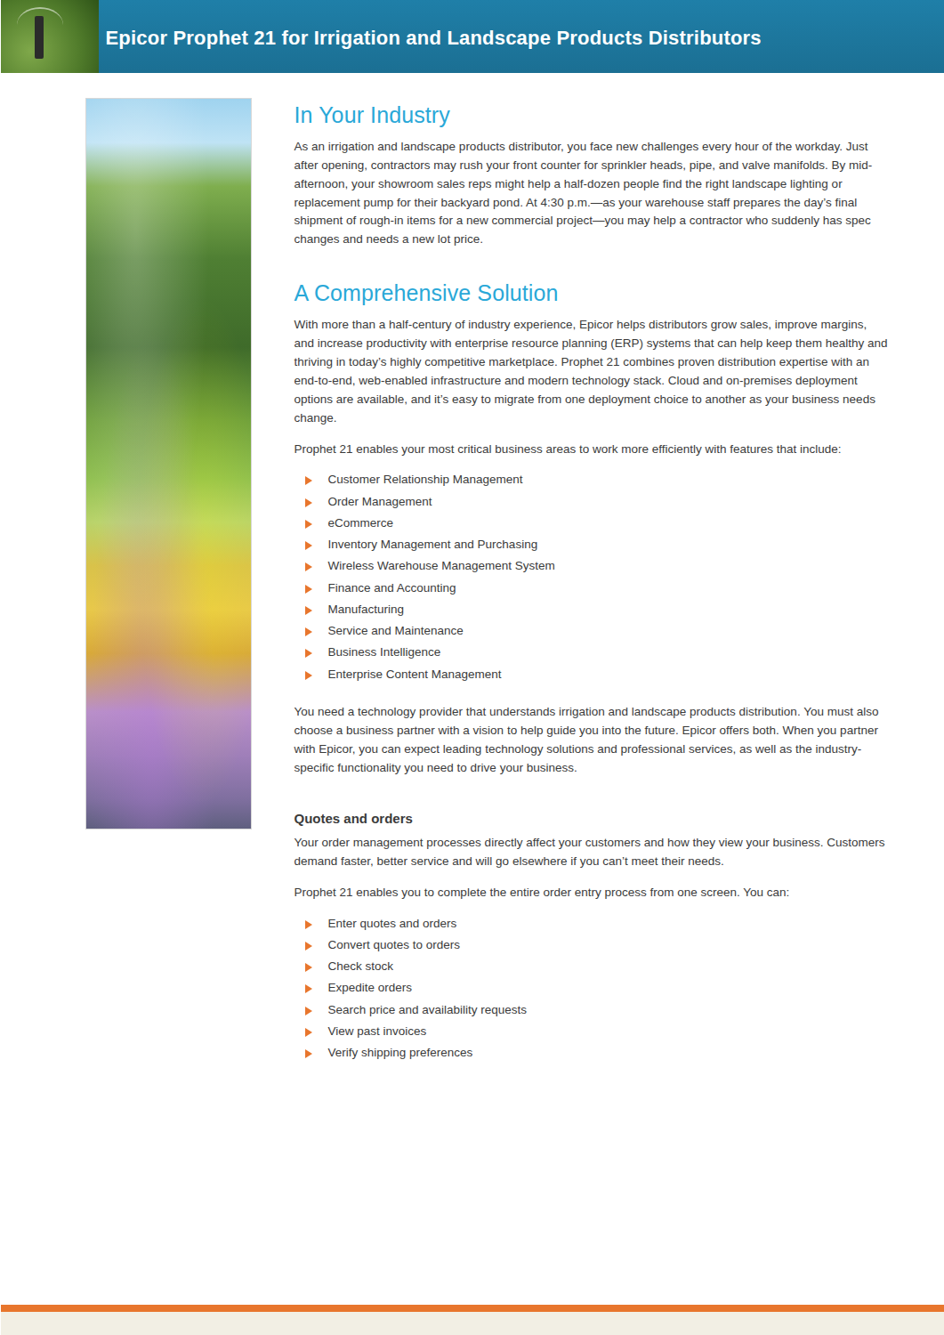Epicor Prophet 21 for Irrigation and Landscape Products Distributors
In Your Industry
As an irrigation and landscape products distributor, you face new challenges every hour of the workday. Just after opening, contractors may rush your front counter for sprinkler heads, pipe, and valve manifolds. By mid-afternoon, your showroom sales reps might help a half-dozen people find the right landscape lighting or replacement pump for their backyard pond. At 4:30 p.m.—as your warehouse staff prepares the day’s final shipment of rough-in items for a new commercial project—you may help a contractor who suddenly has spec changes and needs a new lot price.
A Comprehensive Solution
With more than a half-century of industry experience, Epicor helps distributors grow sales, improve margins, and increase productivity with enterprise resource planning (ERP) systems that can help keep them healthy and thriving in today’s highly competitive marketplace. Prophet 21 combines proven distribution expertise with an end-to-end, web-enabled infrastructure and modern technology stack. Cloud and on-premises deployment options are available, and it’s easy to migrate from one deployment choice to another as your business needs change.
Prophet 21 enables your most critical business areas to work more efficiently with features that include:
Customer Relationship Management
Order Management
eCommerce
Inventory Management and Purchasing
Wireless Warehouse Management System
Finance and Accounting
Manufacturing
Service and Maintenance
Business Intelligence
Enterprise Content Management
You need a technology provider that understands irrigation and landscape products distribution. You must also choose a business partner with a vision to help guide you into the future. Epicor offers both. When you partner with Epicor, you can expect leading technology solutions and professional services, as well as the industry-specific functionality you need to drive your business.
Quotes and orders
Your order management processes directly affect your customers and how they view your business. Customers demand faster, better service and will go elsewhere if you can’t meet their needs.
Prophet 21 enables you to complete the entire order entry process from one screen. You can:
Enter quotes and orders
Convert quotes to orders
Check stock
Expedite orders
Search price and availability requests
View past invoices
Verify shipping preferences